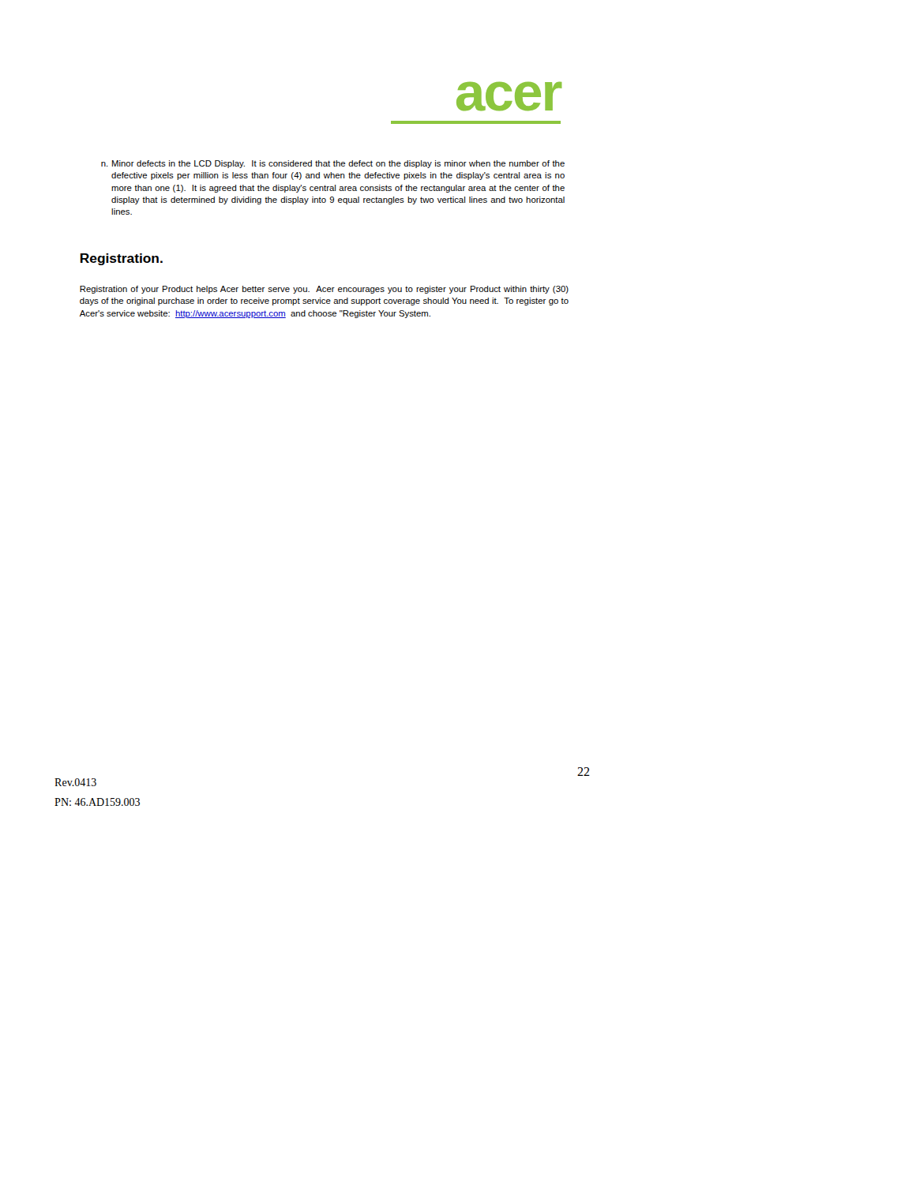acer
n.
Minor defects in the LCD Display. It is considered that the defect on the display is minor when the number of the defective pixels per million is less than four (4) and when the defective pixels in the display's central area is no more than one (1). It is agreed that the display's central area consists of the rectangular area at the center of the display that is determined by dividing the display into 9 equal rectangles by two vertical lines and two horizontal lines.
Registration.
Registration of your Product helps Acer better serve you. Acer encourages you to register your Product within thirty (30) days of the original purchase in order to receive prompt service and support coverage should You need it. To register go to Acer's service website: http://www.acersupport.com and choose "Register Your System.
22
Rev.0413
PN: 46.AD159.003